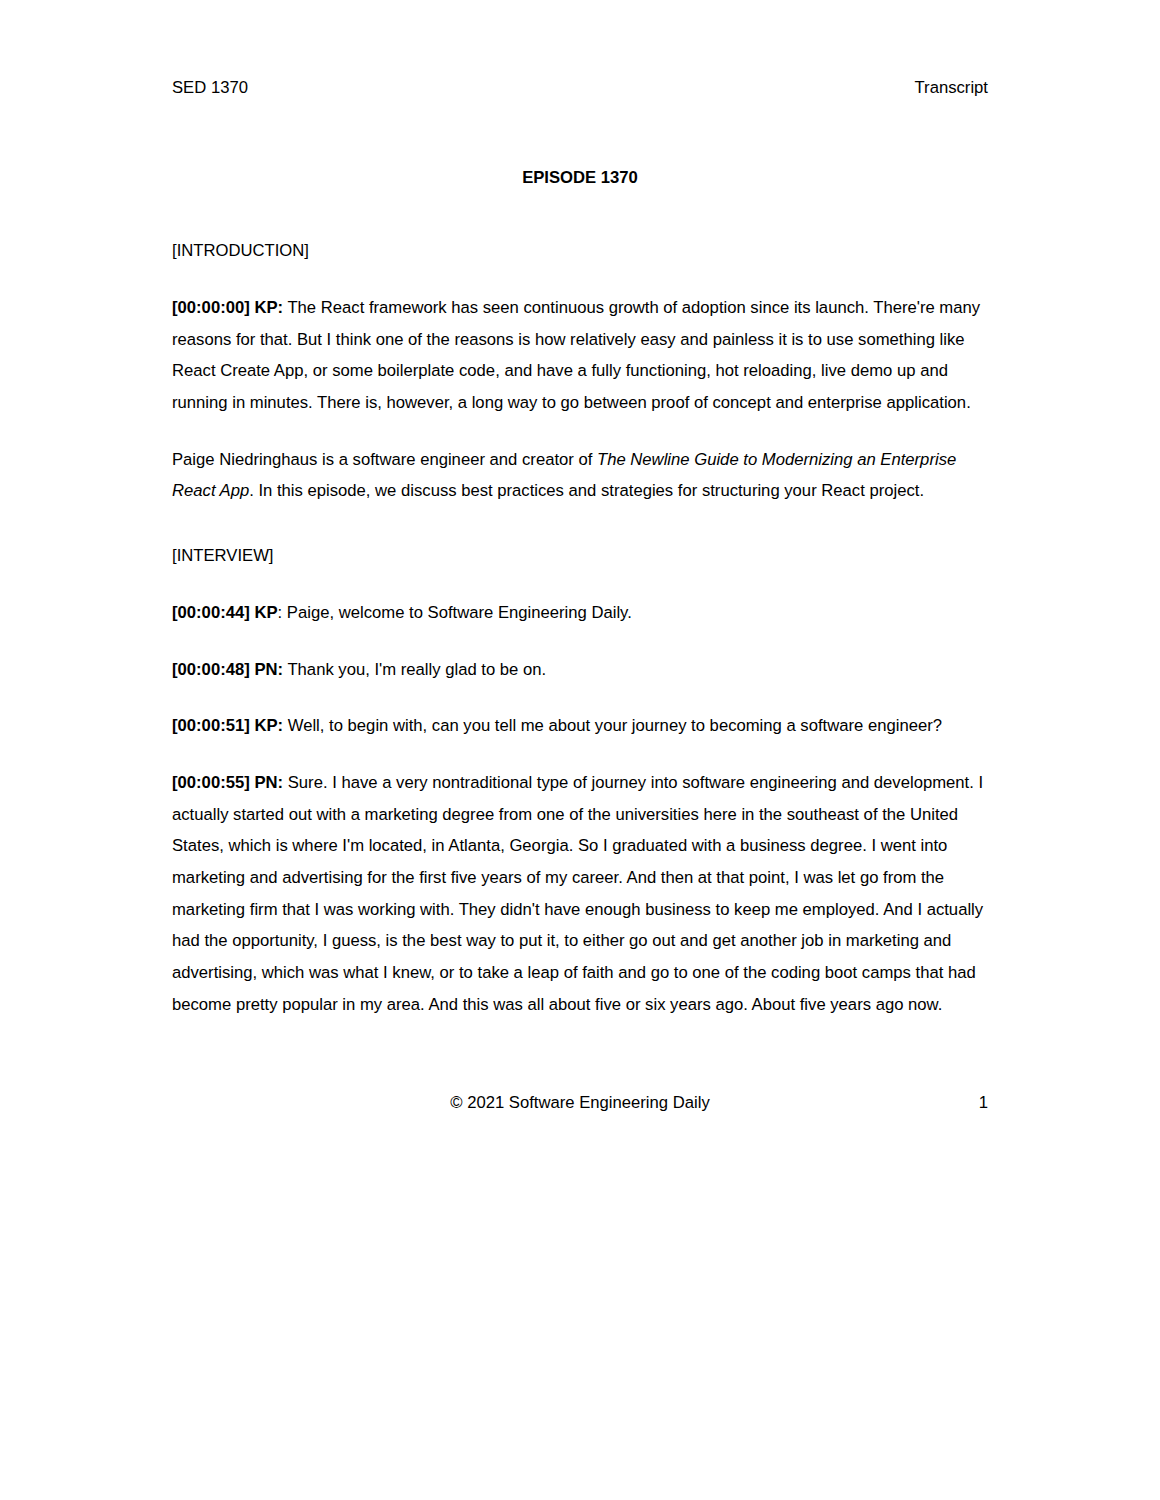SED 1370 Transcript
EPISODE 1370
[INTRODUCTION]
[00:00:00] KP: The React framework has seen continuous growth of adoption since its launch. There're many reasons for that. But I think one of the reasons is how relatively easy and painless it is to use something like React Create App, or some boilerplate code, and have a fully functioning, hot reloading, live demo up and running in minutes. There is, however, a long way to go between proof of concept and enterprise application.
Paige Niedringhaus is a software engineer and creator of The Newline Guide to Modernizing an Enterprise React App. In this episode, we discuss best practices and strategies for structuring your React project.
[INTERVIEW]
[00:00:44] KP: Paige, welcome to Software Engineering Daily.
[00:00:48] PN: Thank you, I'm really glad to be on.
[00:00:51] KP: Well, to begin with, can you tell me about your journey to becoming a software engineer?
[00:00:55] PN: Sure. I have a very nontraditional type of journey into software engineering and development. I actually started out with a marketing degree from one of the universities here in the southeast of the United States, which is where I'm located, in Atlanta, Georgia. So I graduated with a business degree. I went into marketing and advertising for the first five years of my career. And then at that point, I was let go from the marketing firm that I was working with. They didn't have enough business to keep me employed. And I actually had the opportunity, I guess, is the best way to put it, to either go out and get another job in marketing and advertising, which was what I knew, or to take a leap of faith and go to one of the coding boot camps that had become pretty popular in my area. And this was all about five or six years ago. About five years ago now.
© 2021 Software Engineering Daily 1